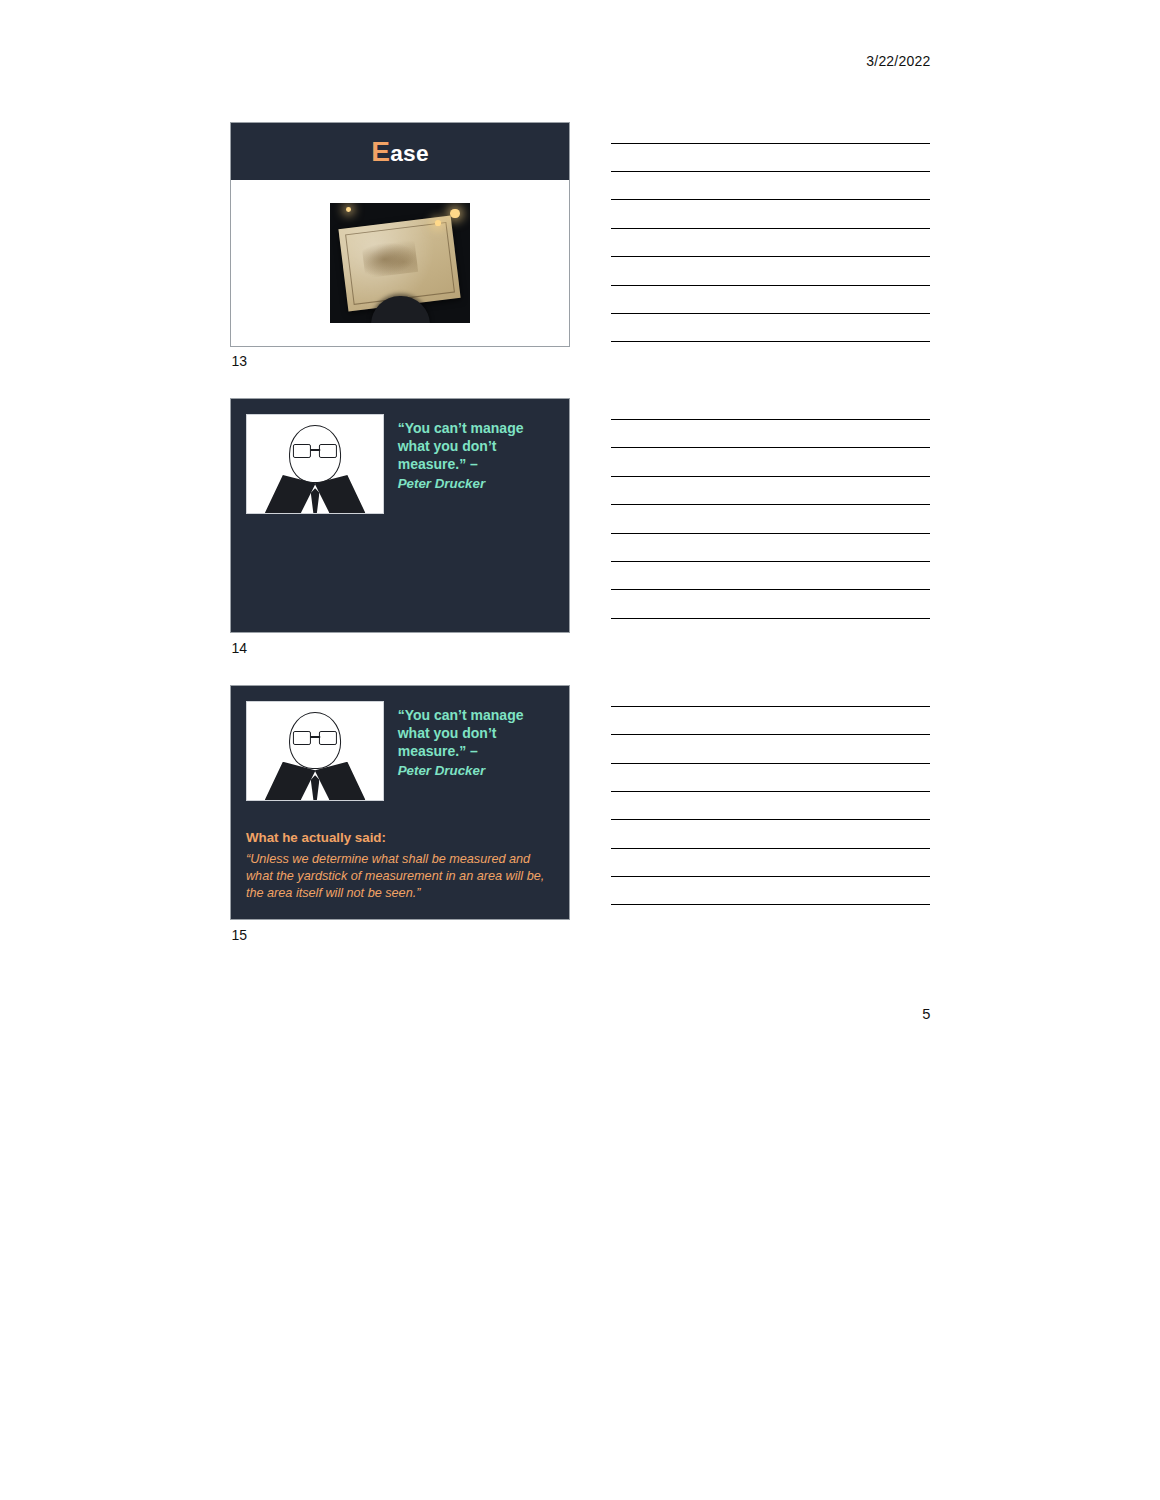3/22/2022
Ease
13
“You can’t manage what you don’t measure.” –
Peter Drucker
14
“You can’t manage what you don’t measure.” –
Peter Drucker
What he actually said:
“Unless we determine what shall be measured and what the yardstick of measurement in an area will be, the area itself will not be seen.”
15
5